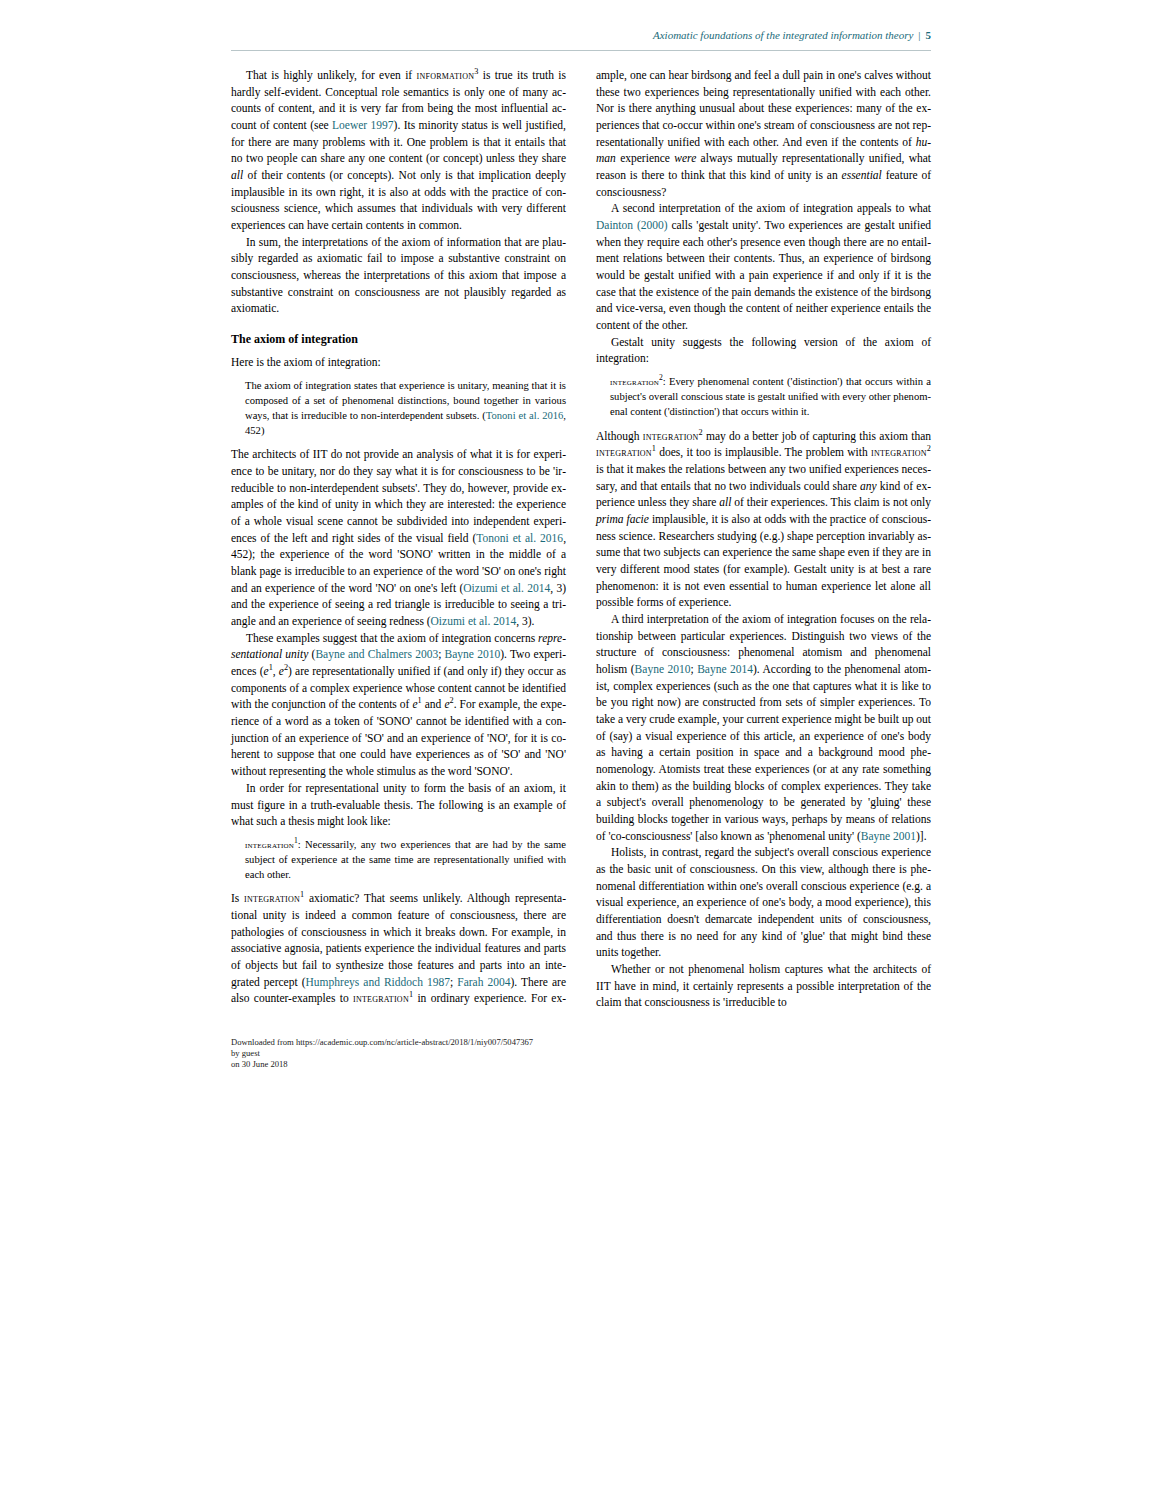Axiomatic foundations of the integrated information theory|5
That is highly unlikely, for even if information3 is true its truth is hardly self-evident. Conceptual role semantics is only one of many accounts of content, and it is very far from being the most influential account of content (see Loewer 1997). Its minority status is well justified, for there are many problems with it. One problem is that it entails that no two people can share any one content (or concept) unless they share all of their contents (or concepts). Not only is that implication deeply implausible in its own right, it is also at odds with the practice of consciousness science, which assumes that individuals with very different experiences can have certain contents in common.
In sum, the interpretations of the axiom of information that are plausibly regarded as axiomatic fail to impose a substantive constraint on consciousness, whereas the interpretations of this axiom that impose a substantive constraint on consciousness are not plausibly regarded as axiomatic.
The axiom of integration
Here is the axiom of integration:
The axiom of integration states that experience is unitary, meaning that it is composed of a set of phenomenal distinctions, bound together in various ways, that is irreducible to non-interdependent subsets. (Tononi et al. 2016, 452)
The architects of IIT do not provide an analysis of what it is for experience to be unitary, nor do they say what it is for consciousness to be 'irreducible to non-interdependent subsets'. They do, however, provide examples of the kind of unity in which they are interested: the experience of a whole visual scene cannot be subdivided into independent experiences of the left and right sides of the visual field (Tononi et al. 2016, 452); the experience of the word 'SONO' written in the middle of a blank page is irreducible to an experience of the word 'SO' on one's right and an experience of the word 'NO' on one's left (Oizumi et al. 2014, 3) and the experience of seeing a red triangle is irreducible to seeing a triangle and an experience of seeing redness (Oizumi et al. 2014, 3).
These examples suggest that the axiom of integration concerns representational unity (Bayne and Chalmers 2003; Bayne 2010). Two experiences (e1, e2) are representationally unified if (and only if) they occur as components of a complex experience whose content cannot be identified with the conjunction of the contents of e1 and e2. For example, the experience of a word as a token of 'SONO' cannot be identified with a conjunction of an experience of 'SO' and an experience of 'NO', for it is coherent to suppose that one could have experiences as of 'SO' and 'NO' without representing the whole stimulus as the word 'SONO'.
In order for representational unity to form the basis of an axiom, it must figure in a truth-evaluable thesis. The following is an example of what such a thesis might look like:
integration1: Necessarily, any two experiences that are had by the same subject of experience at the same time are representationally unified with each other.
Is integration1 axiomatic? That seems unlikely. Although representational unity is indeed a common feature of consciousness, there are pathologies of consciousness in which it breaks down. For example, in associative agnosia, patients experience the individual features and parts of objects but fail to synthesize those features and parts into an integrated percept (Humphreys and Riddoch 1987; Farah 2004). There are also counter-examples to integration1 in ordinary experience. For example, one can hear birdsong and feel a dull pain in one's calves without these two experiences being representationally unified with each other. Nor is there anything unusual about these experiences: many of the experiences that co-occur within one's stream of consciousness are not representationally unified with each other. And even if the contents of human experience were always mutually representationally unified, what reason is there to think that this kind of unity is an essential feature of consciousness?
A second interpretation of the axiom of integration appeals to what Dainton (2000) calls 'gestalt unity'. Two experiences are gestalt unified when they require each other's presence even though there are no entailment relations between their contents. Thus, an experience of birdsong would be gestalt unified with a pain experience if and only if it is the case that the existence of the pain demands the existence of the birdsong and vice-versa, even though the content of neither experience entails the content of the other.
Gestalt unity suggests the following version of the axiom of integration:
integration2: Every phenomenal content ('distinction') that occurs within a subject's overall conscious state is gestalt unified with every other phenomenal content ('distinction') that occurs within it.
Although integration2 may do a better job of capturing this axiom than integration1 does, it too is implausible. The problem with integration2 is that it makes the relations between any two unified experiences necessary, and that entails that no two individuals could share any kind of experience unless they share all of their experiences. This claim is not only prima facie implausible, it is also at odds with the practice of consciousness science. Researchers studying (e.g.) shape perception invariably assume that two subjects can experience the same shape even if they are in very different mood states (for example). Gestalt unity is at best a rare phenomenon: it is not even essential to human experience let alone all possible forms of experience.
A third interpretation of the axiom of integration focuses on the relationship between particular experiences. Distinguish two views of the structure of consciousness: phenomenal atomism and phenomenal holism (Bayne 2010; Bayne 2014). According to the phenomenal atomist, complex experiences (such as the one that captures what it is like to be you right now) are constructed from sets of simpler experiences. To take a very crude example, your current experience might be built up out of (say) a visual experience of this article, an experience of one's body as having a certain position in space and a background mood phenomenology. Atomists treat these experiences (or at any rate something akin to them) as the building blocks of complex experiences. They take a subject's overall phenomenology to be generated by 'gluing' these building blocks together in various ways, perhaps by means of relations of 'co-consciousness' [also known as 'phenomenal unity' (Bayne 2001)].
Holists, in contrast, regard the subject's overall conscious experience as the basic unit of consciousness. On this view, although there is phenomenal differentiation within one's overall conscious experience (e.g. a visual experience, an experience of one's body, a mood experience), this differentiation doesn't demarcate independent units of consciousness, and thus there is no need for any kind of 'glue' that might bind these units together.
Whether or not phenomenal holism captures what the architects of IIT have in mind, it certainly represents a possible interpretation of the claim that consciousness is 'irreducible to
Downloaded from https://academic.oup.com/nc/article-abstract/2018/1/niy007/5047367
by guest
on 30 June 2018